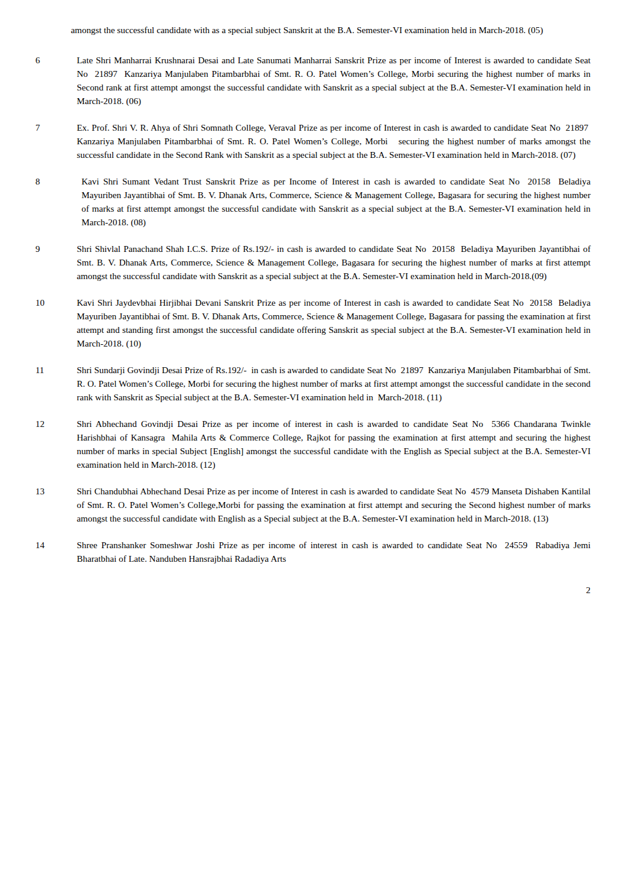amongst the successful candidate with as a special subject Sanskrit at the B.A. Semester-VI examination held in March-2018. (05)
6
Late Shri Manharrai Krushnarai Desai and Late Sanumati Manharrai Sanskrit Prize as per income of Interest is awarded to candidate Seat No 21897 Kanzariya Manjulaben Pitambarbhai of Smt. R. O. Patel Women’s College, Morbi securing the highest number of marks in Second rank at first attempt amongst the successful candidate with Sanskrit as a special subject at the B.A. Semester-VI examination held in March-2018. (06)
7
Ex. Prof. Shri V. R. Ahya of Shri Somnath College, Veraval Prize as per income of Interest in cash is awarded to candidate Seat No 21897 Kanzariya Manjulaben Pitambarbhai of Smt. R. O. Patel Women’s College, Morbi securing the highest number of marks amongst the successful candidate in the Second Rank with Sanskrit as a special subject at the B.A. Semester-VI examination held in March-2018. (07)
8
Kavi Shri Sumant Vedant Trust Sanskrit Prize as per Income of Interest in cash is awarded to candidate Seat No 20158 Beladiya Mayuriben Jayantibhai of Smt. B. V. Dhanak Arts, Commerce, Science & Management College, Bagasara for securing the highest number of marks at first attempt amongst the successful candidate with Sanskrit as a special subject at the B.A. Semester-VI examination held in March-2018. (08)
9
Shri Shivlal Panachand Shah I.C.S. Prize of Rs.192/- in cash is awarded to candidate Seat No 20158 Beladiya Mayuriben Jayantibhai of Smt. B. V. Dhanak Arts, Commerce, Science & Management College, Bagasara for securing the highest number of marks at first attempt amongst the successful candidate with Sanskrit as a special subject at the B.A. Semester-VI examination held in March-2018.(09)
10
Kavi Shri Jaydevbhai Hirjibhai Devani Sanskrit Prize as per income of Interest in cash is awarded to candidate Seat No 20158 Beladiya Mayuriben Jayantibhai of Smt. B. V. Dhanak Arts, Commerce, Science & Management College, Bagasara for passing the examination at first attempt and standing first amongst the successful candidate offering Sanskrit as special subject at the B.A. Semester-VI examination held in March-2018. (10)
11
Shri Sundarji Govindji Desai Prize of Rs.192/- in cash is awarded to candidate Seat No 21897 Kanzariya Manjulaben Pitambarbhai of Smt. R. O. Patel Women’s College, Morbi for securing the highest number of marks at first attempt amongst the successful candidate in the second rank with Sanskrit as Special subject at the B.A. Semester-VI examination held in March-2018. (11)
12
Shri Abhechand Govindji Desai Prize as per income of interest in cash is awarded to candidate Seat No 5366 Chandarana Twinkle Harishbhai of Kansagra Mahila Arts & Commerce College, Rajkot for passing the examination at first attempt and securing the highest number of marks in special Subject [English] amongst the successful candidate with the English as Special subject at the B.A. Semester-VI examination held in March-2018. (12)
13
Shri Chandubhai Abhechand Desai Prize as per income of Interest in cash is awarded to candidate Seat No 4579 Manseta Dishaben Kantilal of Smt. R. O. Patel Women’s College,Morbi for passing the examination at first attempt and securing the Second highest number of marks amongst the successful candidate with English as a Special subject at the B.A. Semester-VI examination held in March-2018. (13)
14
Shree Pranshanker Someshwar Joshi Prize as per income of interest in cash is awarded to candidate Seat No 24559 Rabadiya Jemi Bharatbhai of Late. Nanduben Hansrajbhai Radadiya Arts
2